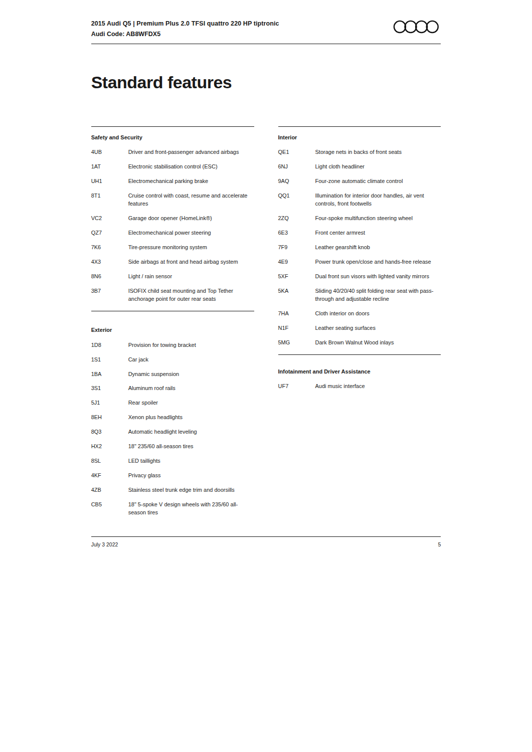2015 Audi Q5 | Premium Plus 2.0 TFSI quattro 220 HP tiptronic
Audi Code: AB8WFDX5
Standard features
Safety and Security
| 4UB | Driver and front-passenger advanced airbags |
| 1AT | Electronic stabilisation control (ESC) |
| UH1 | Electromechanical parking brake |
| 8T1 | Cruise control with coast, resume and accelerate features |
| VC2 | Garage door opener (HomeLink®) |
| QZ7 | Electromechanical power steering |
| 7K6 | Tire-pressure monitoring system |
| 4X3 | Side airbags at front and head airbag system |
| 8N6 | Light / rain sensor |
| 3B7 | ISOFIX child seat mounting and Top Tether anchorage point for outer rear seats |
Exterior
| 1D8 | Provision for towing bracket |
| 1S1 | Car jack |
| 1BA | Dynamic suspension |
| 3S1 | Aluminum roof rails |
| 5J1 | Rear spoiler |
| 8EH | Xenon plus headlights |
| 8Q3 | Automatic headlight leveling |
| HX2 | 18" 235/60 all-season tires |
| 8SL | LED taillights |
| 4KF | Privacy glass |
| 4ZB | Stainless steel trunk edge trim and doorsills |
| CB5 | 18" 5-spoke V design wheels with 235/60 all-season tires |
Interior
| QE1 | Storage nets in backs of front seats |
| 6NJ | Light cloth headliner |
| 9AQ | Four-zone automatic climate control |
| QQ1 | Illumination for interior door handles, air vent controls, front footwells |
| 2ZQ | Four-spoke multifunction steering wheel |
| 6E3 | Front center armrest |
| 7F9 | Leather gearshift knob |
| 4E9 | Power trunk open/close and hands-free release |
| 5XF | Dual front sun visors with lighted vanity mirrors |
| 5KA | Sliding 40/20/40 split folding rear seat with pass-through and adjustable recline |
| 7HA | Cloth interior on doors |
| N1F | Leather seating surfaces |
| 5MG | Dark Brown Walnut Wood inlays |
Infotainment and Driver Assistance
| UF7 | Audi music interface |
July 3 2022
5